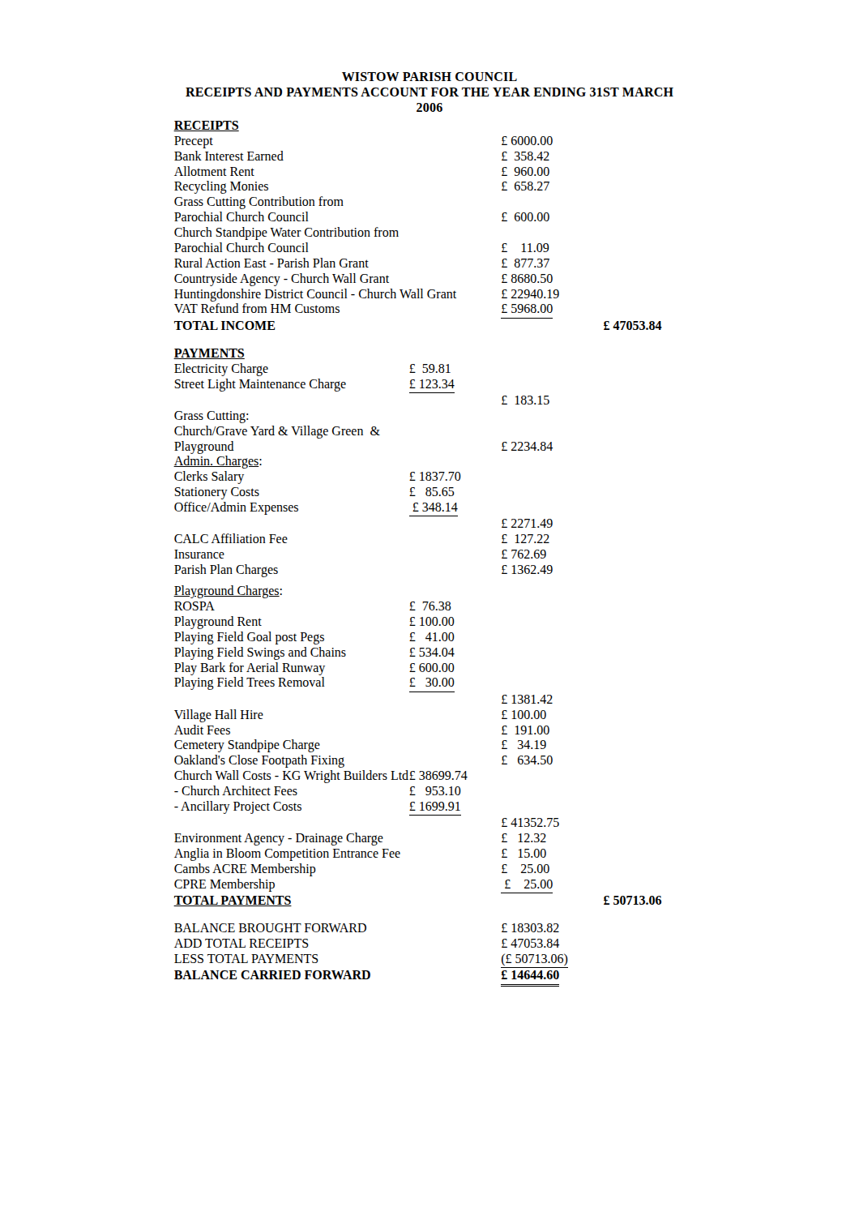WISTOW PARISH COUNCIL
RECEIPTS AND PAYMENTS ACCOUNT FOR THE YEAR ENDING 31ST MARCH 2006
| RECEIPTS |
| Precept | | £ 6000.00 | |
| Bank Interest Earned | | £ 358.42 | |
| Allotment Rent | | £ 960.00 | |
| Recycling Monies | | £ 658.27 | |
| Grass Cutting Contribution from | | | |
| Parochial Church Council | | £ 600.00 | |
| Church Standpipe Water Contribution from | | | |
| Parochial Church Council | | £ 11.09 | |
| Rural Action East - Parish Plan Grant | | £ 877.37 | |
| Countryside Agency - Church Wall Grant | | £ 8680.50 | |
| Huntingdonshire District Council - Church Wall Grant | | £ 22940.19 | |
| VAT Refund from HM Customs | | £ 5968.00 | |
| TOTAL INCOME | | | £ 47053.84 |
| PAYMENTS |
| Electricity Charge | £ 59.81 | | |
| Street Light Maintenance Charge | £ 123.34 | | |
| | | £ 183.15 | |
| Grass Cutting: | | | |
| Church/Grave Yard & Village Green & | | | |
| Playground | | £ 2234.84 | |
| Admin. Charges : | | | |
| Clerks Salary | £ 1837.70 | | |
| Stationery Costs | £ 85.65 | | |
| Office/Admin Expenses | £ 348.14 | | |
| | | £ 2271.49 | |
| CALC Affiliation Fee | | £ 127.22 | |
| Insurance | | £ 762.69 | |
| Parish Plan Charges | | £ 1362.49 | |
| Playground Charges : | | | |
| ROSPA | £ 76.38 | | |
| Playground Rent | £ 100.00 | | |
| Playing Field Goal post Pegs | £ 41.00 | | |
| Playing Field Swings and Chains | £ 534.04 | | |
| Play Bark for Aerial Runway | £ 600.00 | | |
| Playing Field Trees Removal | £ 30.00 | | |
| | | £ 1381.42 | |
| Village Hall Hire | | £ 100.00 | |
| Audit Fees | | £ 191.00 | |
| Cemetery Standpipe Charge | | £ 34.19 | |
| Oakland's Close Footpath Fixing | | £ 634.50 | |
| Church Wall Costs - KG Wright Builders Ltd | £ 38699.74 | | |
| - Church Architect Fees | £ 953.10 | | |
| - Ancillary Project Costs | £ 1699.91 | | |
| | | £ 41352.75 | |
| Environment Agency - Drainage Charge | | £ 12.32 | |
| Anglia in Bloom Competition Entrance Fee | | £ 15.00 | |
| Cambs ACRE Membership | | £ 25.00 | |
| CPRE Membership | | £ 25.00 | |
| TOTAL PAYMENTS | | | £ 50713.06 |
| BALANCE BROUGHT FORWARD | | £ 18303.82 | |
| ADD TOTAL RECEIPTS | | £ 47053.84 | |
| LESS TOTAL PAYMENTS | | (£ 50713.06) | |
| BALANCE CARRIED FORWARD | | £ 14644.60 | |